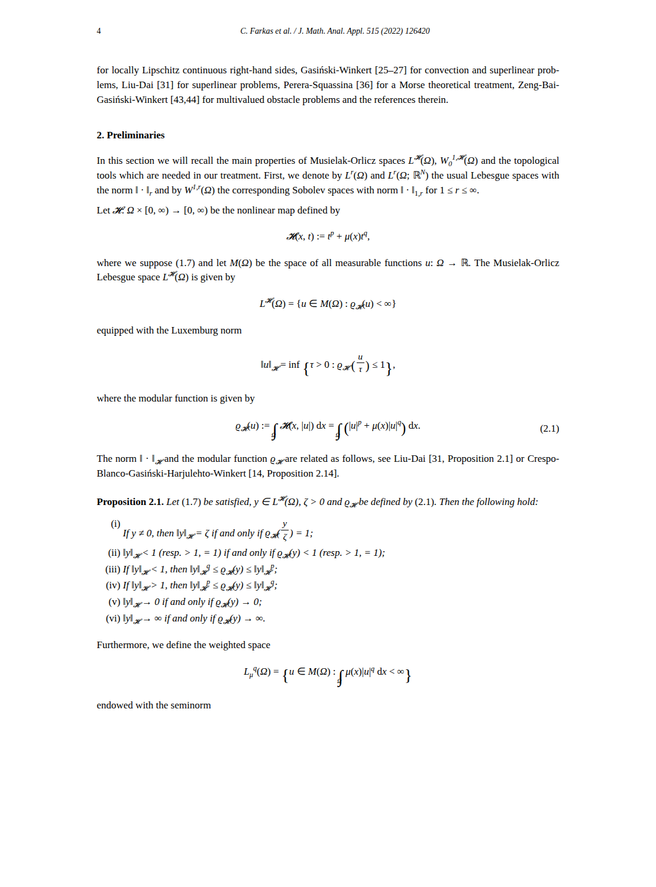4 C. Farkas et al. / J. Math. Anal. Appl. 515 (2022) 126420
for locally Lipschitz continuous right-hand sides, Gasiński-Winkert [25–27] for convection and superlinear problems, Liu-Dai [31] for superlinear problems, Perera-Squassina [36] for a Morse theoretical treatment, Zeng-Bai-Gasiński-Winkert [43,44] for multivalued obstacle problems and the references therein.
2. Preliminaries
In this section we will recall the main properties of Musielak-Orlicz spaces L𝓗(Ω), W01,𝓗(Ω) and the topological tools which are needed in our treatment. First, we denote by Lr(Ω) and Lr(Ω; ℝN) the usual Lebesgue spaces with the norm ‖ · ‖r and by W1,r(Ω) the corresponding Sobolev spaces with norm ‖ · ‖1,r for 1 ≤ r ≤ ∞.
Let 𝓗: Ω × [0, ∞) → [0, ∞) be the nonlinear map defined by
𝓗(x, t) := tp + μ(x)tq,
where we suppose (1.7) and let M(Ω) be the space of all measurable functions u: Ω → ℝ. The Musielak-Orlicz Lebesgue space L𝓗(Ω) is given by
L𝓗(Ω) = {u ∈ M(Ω) : ϱ𝓗(u) < ∞}
equipped with the Luxemburg norm
‖u‖𝓗 = inf {τ > 0 : ϱ𝓗 (uτ) ≤ 1},
where the modular function is given by
ϱ𝓗(u) := ∫Ω 𝓗(x, |u|) dx = ∫Ω (|u|p + μ(x)|u|q) dx. (2.1)
The norm ‖ · ‖𝓗 and the modular function ϱ𝓗 are related as follows, see Liu-Dai [31, Proposition 2.1] or Crespo-Blanco-Gasiński-Harjulehto-Winkert [14, Proposition 2.14].
Proposition 2.1. Let (1.7) be satisfied, y ∈ L𝓗(Ω), ζ > 0 and ϱ𝓗 be defined by (2.1). Then the following hold:
(i) If y ≠ 0, then ‖y‖𝓗 = ζ if and only if ϱ𝓗(yζ) = 1;
(ii) ‖y‖𝓗 < 1 (resp. > 1, = 1) if and only if ϱ𝓗(y) < 1 (resp. > 1, = 1);
(iii) If ‖y‖𝓗 < 1, then ‖y‖𝓗q ≤ ϱ𝓗(y) ≤ ‖y‖𝓗p;
(iv) If ‖y‖𝓗 > 1, then ‖y‖𝓗p ≤ ϱ𝓗(y) ≤ ‖y‖𝓗q;
(v) ‖y‖𝓗 → 0 if and only if ϱ𝓗(y) → 0;
(vi) ‖y‖𝓗 → ∞ if and only if ϱ𝓗(y) → ∞.
Furthermore, we define the weighted space
Lμq(Ω) = {u ∈ M(Ω) : ∫Ω μ(x)|u|q dx < ∞}
endowed with the seminorm